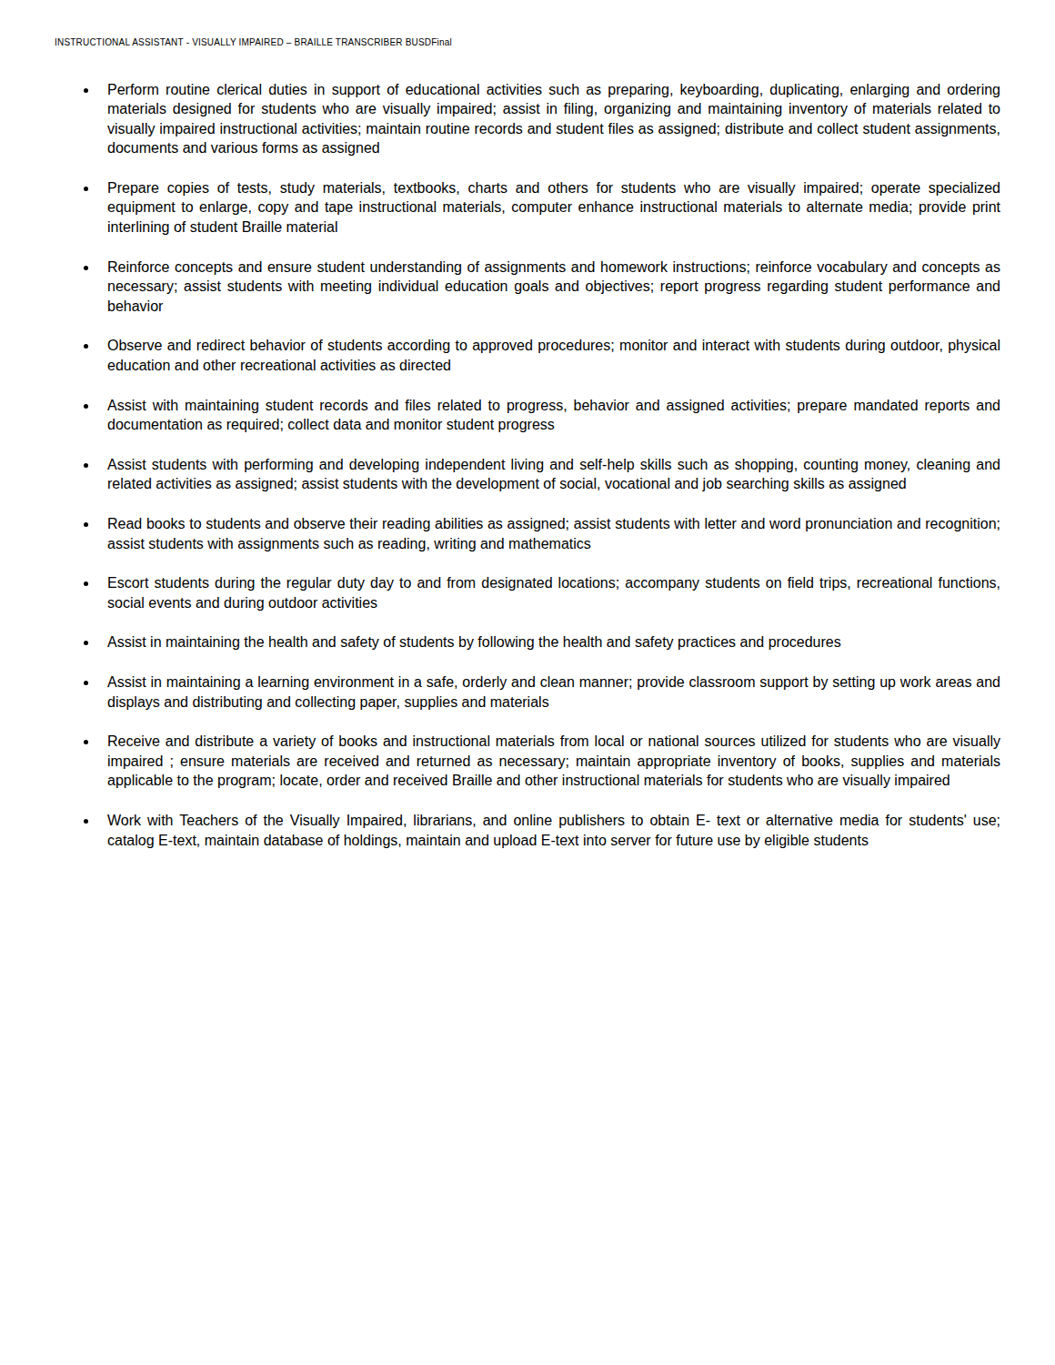INSTRUCTIONAL ASSISTANT - VISUALLY IMPAIRED – BRAILLE TRANSCRIBER BUSDFinal
Perform routine clerical duties in support of educational activities such as preparing, keyboarding, duplicating, enlarging and ordering materials designed for students who are visually impaired; assist in filing, organizing and maintaining inventory of materials related to visually impaired instructional activities; maintain routine records and student files as assigned; distribute and collect student assignments, documents and various forms as assigned
Prepare copies of tests, study materials, textbooks, charts and others for students who are visually impaired; operate specialized equipment to enlarge, copy and tape instructional materials, computer enhance instructional materials to alternate media; provide print interlining of student Braille material
Reinforce concepts and ensure student understanding of assignments and homework instructions; reinforce vocabulary and concepts as necessary; assist students with meeting individual education goals and objectives; report progress regarding student performance and behavior
Observe and redirect behavior of students according to approved procedures; monitor and interact with students during outdoor, physical education and other recreational activities as directed
Assist with maintaining student records and files related to progress, behavior and assigned activities; prepare mandated reports and documentation as required; collect data and monitor student progress
Assist students with performing and developing independent living and self-help skills such as shopping, counting money, cleaning and related activities as assigned; assist students with the development of social, vocational and job searching skills as assigned
Read books to students and observe their reading abilities as assigned; assist students with letter and word pronunciation and recognition; assist students with assignments such as reading, writing and mathematics
Escort students during the regular duty day to and from designated locations; accompany students on field trips, recreational functions, social events and during outdoor activities
Assist in maintaining the health and safety of students by following the health and safety practices and procedures
Assist in maintaining a learning environment in a safe, orderly and clean manner; provide classroom support by setting up work areas and displays and distributing and collecting paper, supplies and materials
Receive and distribute a variety of books and instructional materials from local or national sources utilized for students who are visually impaired ; ensure materials are received and returned as necessary; maintain appropriate inventory of books, supplies and materials applicable to the program; locate, order and received Braille and other instructional materials for students who are visually impaired
Work with Teachers of the Visually Impaired, librarians, and online publishers to obtain E- text or alternative media for students' use; catalog E-text, maintain database of holdings, maintain and upload E-text into server for future use by eligible students